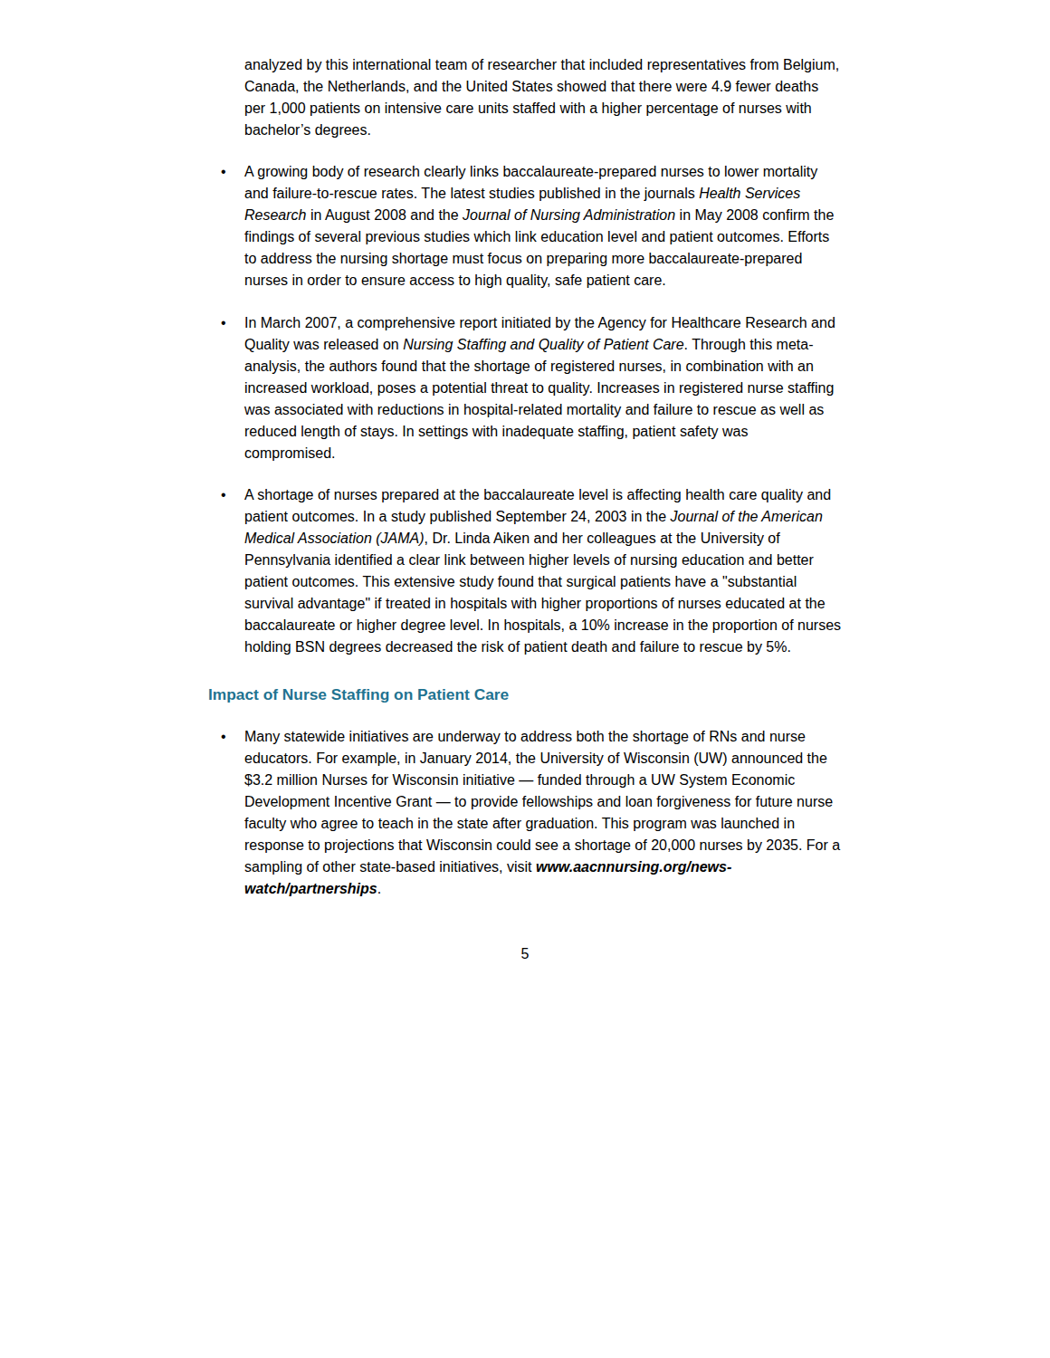analyzed by this international team of researcher that included representatives from Belgium, Canada, the Netherlands, and the United States showed that there were 4.9 fewer deaths per 1,000 patients on intensive care units staffed with a higher percentage of nurses with bachelor’s degrees.
A growing body of research clearly links baccalaureate-prepared nurses to lower mortality and failure-to-rescue rates. The latest studies published in the journals Health Services Research in August 2008 and the Journal of Nursing Administration in May 2008 confirm the findings of several previous studies which link education level and patient outcomes. Efforts to address the nursing shortage must focus on preparing more baccalaureate-prepared nurses in order to ensure access to high quality, safe patient care.
In March 2007, a comprehensive report initiated by the Agency for Healthcare Research and Quality was released on Nursing Staffing and Quality of Patient Care. Through this meta-analysis, the authors found that the shortage of registered nurses, in combination with an increased workload, poses a potential threat to quality. Increases in registered nurse staffing was associated with reductions in hospital-related mortality and failure to rescue as well as reduced length of stays. In settings with inadequate staffing, patient safety was compromised.
A shortage of nurses prepared at the baccalaureate level is affecting health care quality and patient outcomes. In a study published September 24, 2003 in the Journal of the American Medical Association (JAMA), Dr. Linda Aiken and her colleagues at the University of Pennsylvania identified a clear link between higher levels of nursing education and better patient outcomes. This extensive study found that surgical patients have a "substantial survival advantage" if treated in hospitals with higher proportions of nurses educated at the baccalaureate or higher degree level. In hospitals, a 10% increase in the proportion of nurses holding BSN degrees decreased the risk of patient death and failure to rescue by 5%.
Impact of Nurse Staffing on Patient Care
Many statewide initiatives are underway to address both the shortage of RNs and nurse educators. For example, in January 2014, the University of Wisconsin (UW) announced the $3.2 million Nurses for Wisconsin initiative — funded through a UW System Economic Development Incentive Grant — to provide fellowships and loan forgiveness for future nurse faculty who agree to teach in the state after graduation. This program was launched in response to projections that Wisconsin could see a shortage of 20,000 nurses by 2035. For a sampling of other state-based initiatives, visit www.aacnnursing.org/news-watch/partnerships.
5